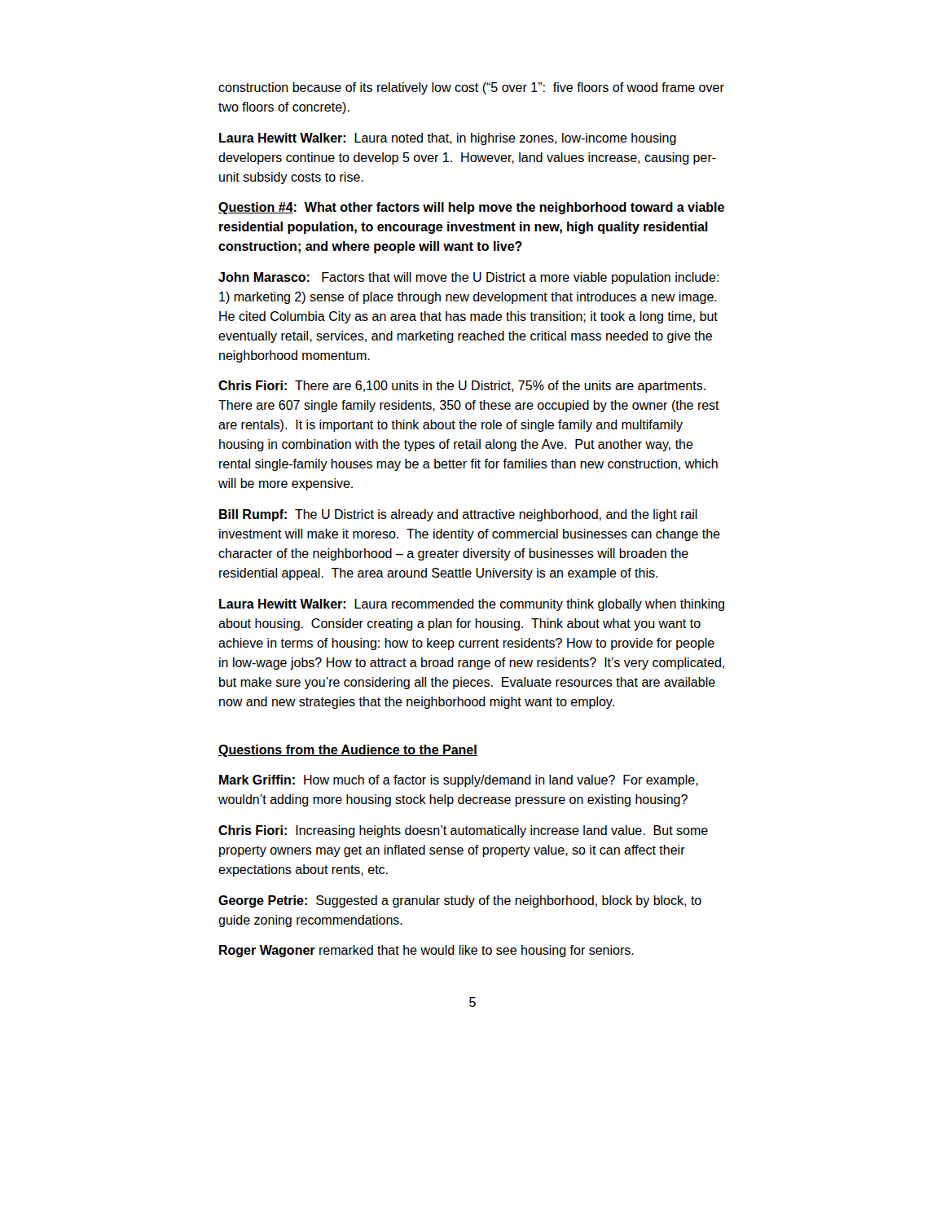construction because of its relatively low cost (“5 over 1”: five floors of wood frame over two floors of concrete).
Laura Hewitt Walker: Laura noted that, in highrise zones, low-income housing developers continue to develop 5 over 1. However, land values increase, causing per-unit subsidy costs to rise.
Question #4: What other factors will help move the neighborhood toward a viable residential population, to encourage investment in new, high quality residential construction; and where people will want to live?
John Marasco: Factors that will move the U District a more viable population include: 1) marketing 2) sense of place through new development that introduces a new image. He cited Columbia City as an area that has made this transition; it took a long time, but eventually retail, services, and marketing reached the critical mass needed to give the neighborhood momentum.
Chris Fiori: There are 6,100 units in the U District, 75% of the units are apartments. There are 607 single family residents, 350 of these are occupied by the owner (the rest are rentals). It is important to think about the role of single family and multifamily housing in combination with the types of retail along the Ave. Put another way, the rental single-family houses may be a better fit for families than new construction, which will be more expensive.
Bill Rumpf: The U District is already and attractive neighborhood, and the light rail investment will make it moreso. The identity of commercial businesses can change the character of the neighborhood – a greater diversity of businesses will broaden the residential appeal. The area around Seattle University is an example of this.
Laura Hewitt Walker: Laura recommended the community think globally when thinking about housing. Consider creating a plan for housing. Think about what you want to achieve in terms of housing: how to keep current residents? How to provide for people in low-wage jobs? How to attract a broad range of new residents? It’s very complicated, but make sure you’re considering all the pieces. Evaluate resources that are available now and new strategies that the neighborhood might want to employ.
Questions from the Audience to the Panel
Mark Griffin: How much of a factor is supply/demand in land value? For example, wouldn’t adding more housing stock help decrease pressure on existing housing?
Chris Fiori: Increasing heights doesn’t automatically increase land value. But some property owners may get an inflated sense of property value, so it can affect their expectations about rents, etc.
George Petrie: Suggested a granular study of the neighborhood, block by block, to guide zoning recommendations.
Roger Wagoner remarked that he would like to see housing for seniors.
5